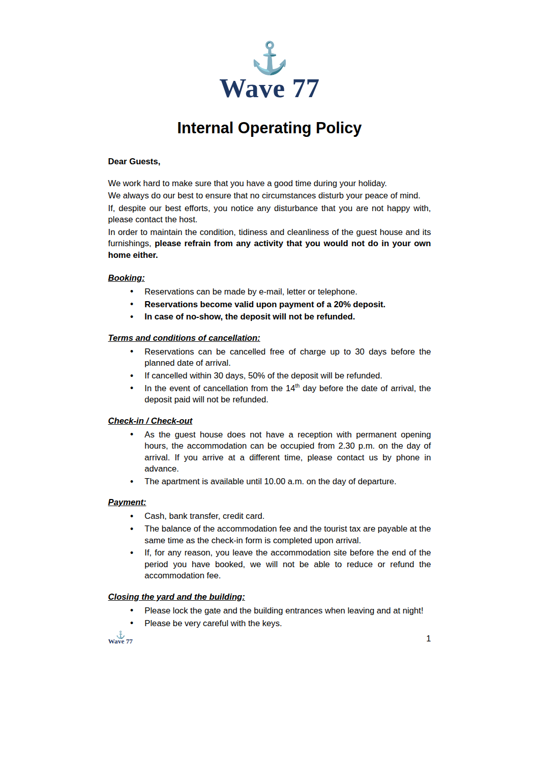⚓
Wave 77
Internal Operating Policy
Dear Guests,
We work hard to make sure that you have a good time during your holiday.
We always do our best to ensure that no circumstances disturb your peace of mind.
If, despite our best efforts, you notice any disturbance that you are not happy with, please contact the host.
In order to maintain the condition, tidiness and cleanliness of the guest house and its furnishings, please refrain from any activity that you would not do in your own home either.
Booking:
Reservations can be made by e-mail, letter or telephone.
Reservations become valid upon payment of a 20% deposit.
In case of no-show, the deposit will not be refunded.
Terms and conditions of cancellation:
Reservations can be cancelled free of charge up to 30 days before the planned date of arrival.
If cancelled within 30 days, 50% of the deposit will be refunded.
In the event of cancellation from the 14th day before the date of arrival, the deposit paid will not be refunded.
Check-in / Check-out
As the guest house does not have a reception with permanent opening hours, the accommodation can be occupied from 2.30 p.m. on the day of arrival. If you arrive at a different time, please contact us by phone in advance.
The apartment is available until 10.00 a.m. on the day of departure.
Payment:
Cash, bank transfer, credit card.
The balance of the accommodation fee and the tourist tax are payable at the same time as the check-in form is completed upon arrival.
If, for any reason, you leave the accommodation site before the end of the period you have booked, we will not be able to reduce or refund the accommodation fee.
Closing the yard and the building:
Please lock the gate and the building entrances when leaving and at night!
Please be very careful with the keys.
⚓ Wave 77
1